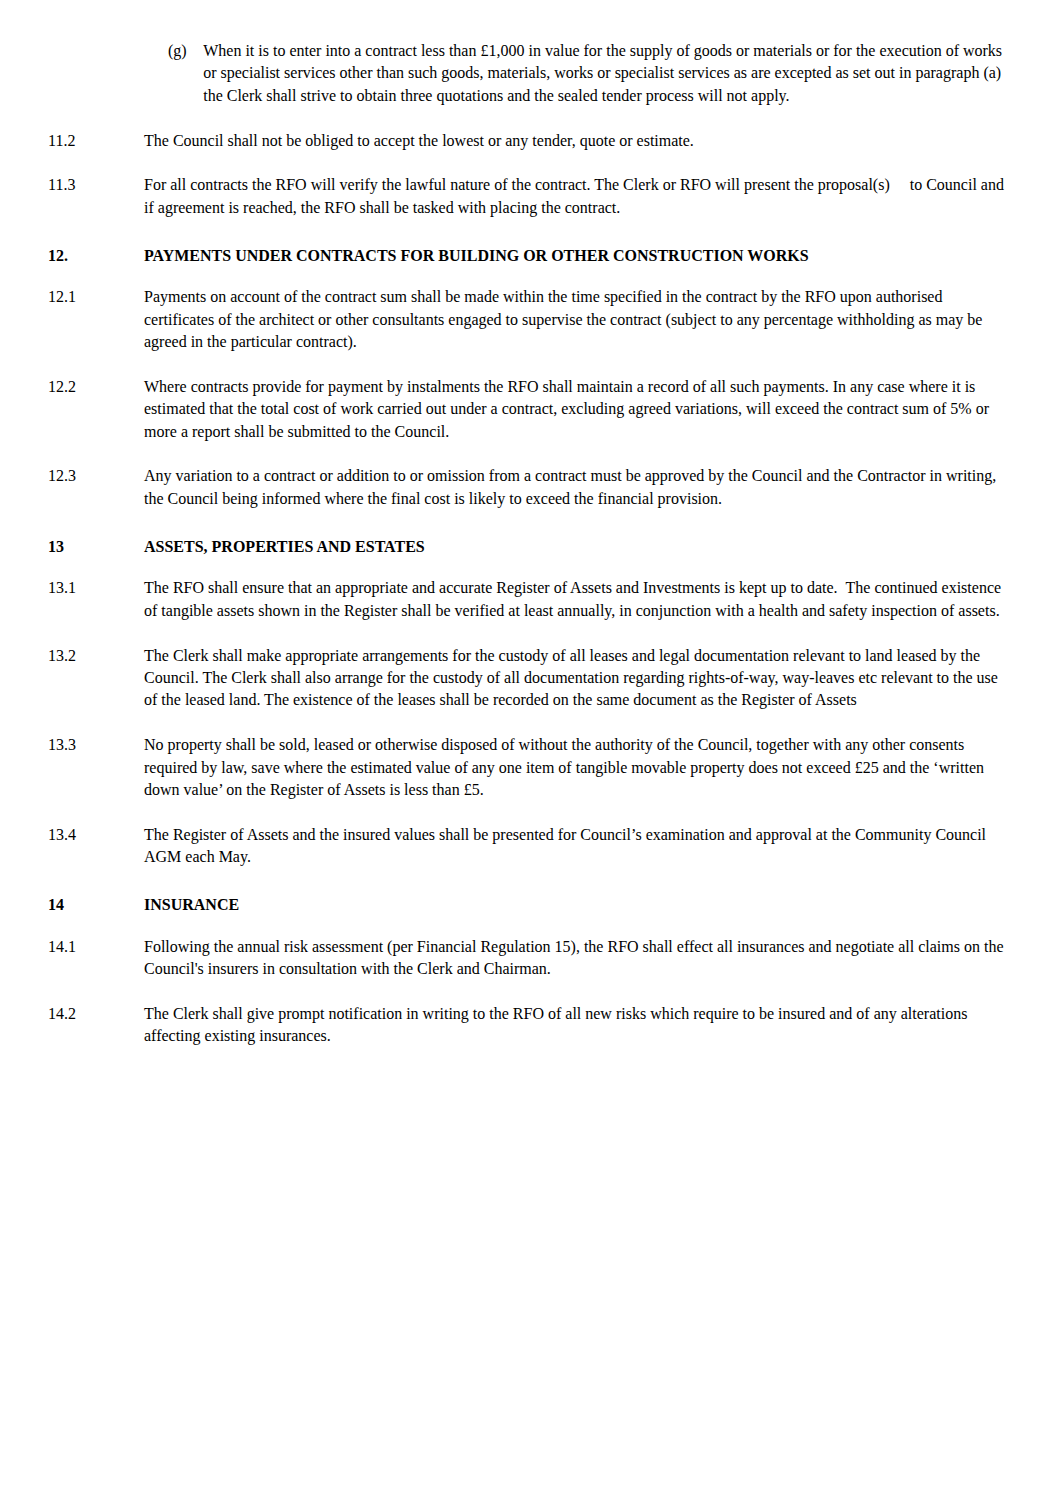(g)
When it is to enter into a contract less than £1,000 in value for the supply of goods or materials or for the execution of works or specialist services other than such goods, materials, works or specialist services as are excepted as set out in paragraph (a) the Clerk shall strive to obtain three quotations and the sealed tender process will not apply.
11.2
The Council shall not be obliged to accept the lowest or any tender, quote or estimate.
11.3
For all contracts the RFO will verify the lawful nature of the contract. The Clerk or RFO will present the proposal(s) to Council and if agreement is reached, the RFO shall be tasked with placing the contract.
12. Payments under contracts for building or other construction works
12.1
Payments on account of the contract sum shall be made within the time specified in the contract by the RFO upon authorised certificates of the architect or other consultants engaged to supervise the contract (subject to any percentage withholding as may be agreed in the particular contract).
12.2
Where contracts provide for payment by instalments the RFO shall maintain a record of all such payments. In any case where it is estimated that the total cost of work carried out under a contract, excluding agreed variations, will exceed the contract sum of 5% or more a report shall be submitted to the Council.
12.3
Any variation to a contract or addition to or omission from a contract must be approved by the Council and the Contractor in writing, the Council being informed where the final cost is likely to exceed the financial provision.
13 Assets, properties and estates
13.1
The RFO shall ensure that an appropriate and accurate Register of Assets and Investments is kept up to date. The continued existence of tangible assets shown in the Register shall be verified at least annually, in conjunction with a health and safety inspection of assets.
13.2
The Clerk shall make appropriate arrangements for the custody of all leases and legal documentation relevant to land leased by the Council. The Clerk shall also arrange for the custody of all documentation regarding rights-of-way, way-leaves etc relevant to the use of the leased land. The existence of the leases shall be recorded on the same document as the Register of Assets
13.3
No property shall be sold, leased or otherwise disposed of without the authority of the Council, together with any other consents required by law, save where the estimated value of any one item of tangible movable property does not exceed £25 and the ‘written down value’ on the Register of Assets is less than £5.
13.4
The Register of Assets and the insured values shall be presented for Council’s examination and approval at the Community Council AGM each May.
14 Insurance
14.1
Following the annual risk assessment (per Financial Regulation 15), the RFO shall effect all insurances and negotiate all claims on the Council's insurers in consultation with the Clerk and Chairman.
14.2
The Clerk shall give prompt notification in writing to the RFO of all new risks which require to be insured and of any alterations affecting existing insurances.